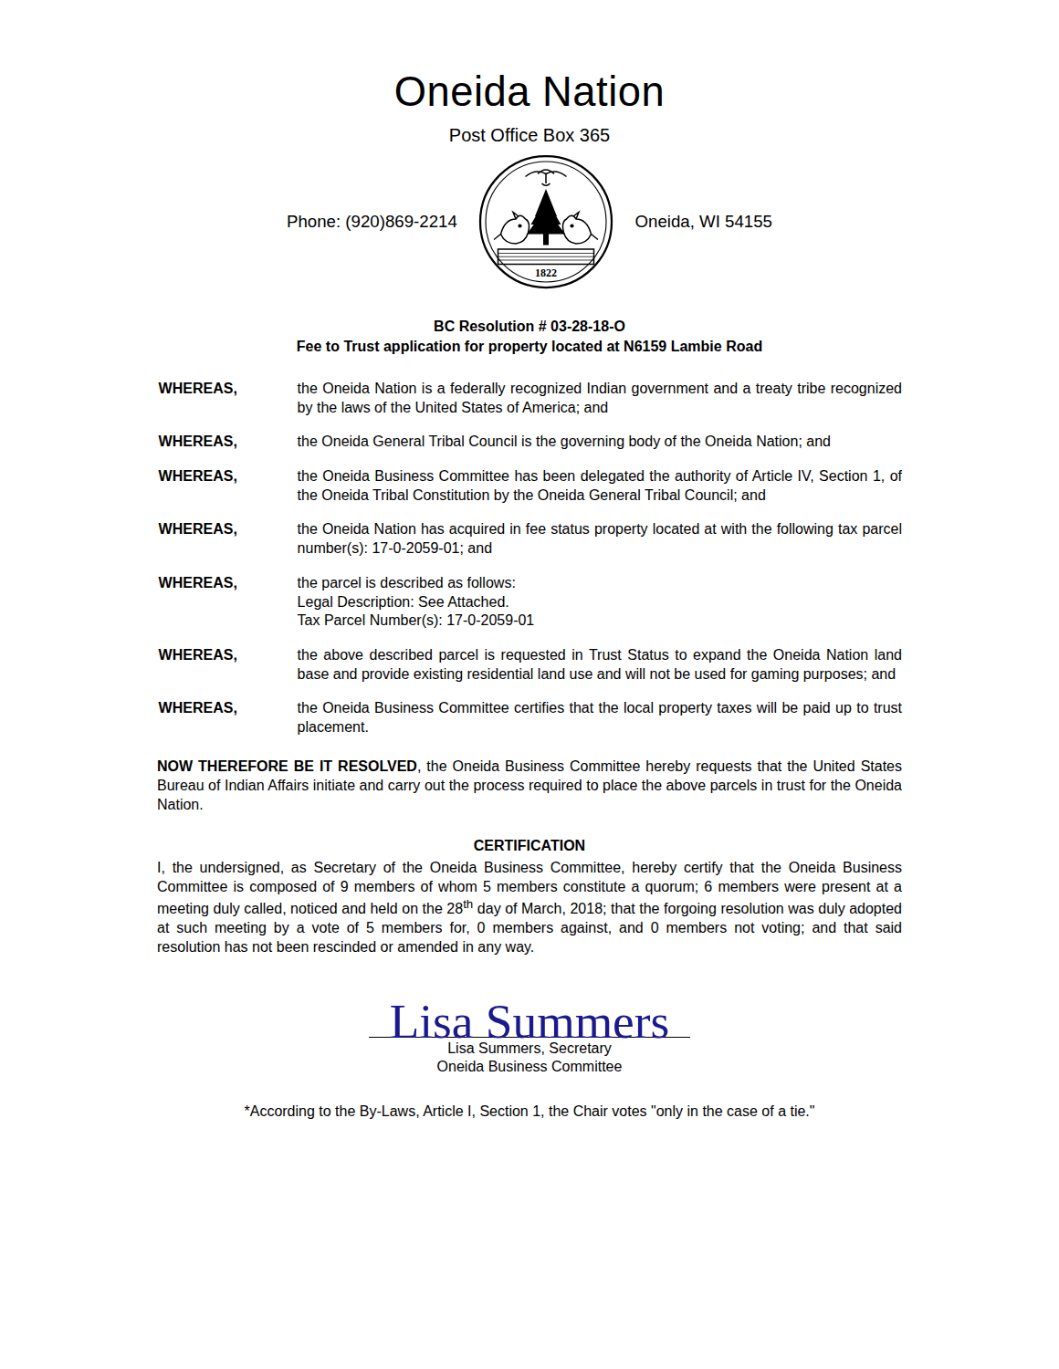Oneida Nation
Post Office Box 365
Phone: (920)869-2214 1822 Oneida, WI 54155
BC Resolution # 03-28-18-O Fee to Trust application for property located at N6159 Lambie Road
WHEREAS,
the Oneida Nation is a federally recognized Indian government and a treaty tribe recognized by the laws of the United States of America; and
WHEREAS,
the Oneida General Tribal Council is the governing body of the Oneida Nation; and
WHEREAS,
the Oneida Business Committee has been delegated the authority of Article IV, Section 1, of the Oneida Tribal Constitution by the Oneida General Tribal Council; and
WHEREAS,
the Oneida Nation has acquired in fee status property located at with the following tax parcel number(s): 17-0-2059-01; and
WHEREAS,
the parcel is described as follows: Legal Description: See Attached. Tax Parcel Number(s): 17-0-2059-01
WHEREAS,
the above described parcel is requested in Trust Status to expand the Oneida Nation land base and provide existing residential land use and will not be used for gaming purposes; and
WHEREAS,
the Oneida Business Committee certifies that the local property taxes will be paid up to trust placement.
NOW THEREFORE BE IT RESOLVED, the Oneida Business Committee hereby requests that the United States Bureau of Indian Affairs initiate and carry out the process required to place the above parcels in trust for the Oneida Nation.
CERTIFICATION
I, the undersigned, as Secretary of the Oneida Business Committee, hereby certify that the Oneida Business Committee is composed of 9 members of whom 5 members constitute a quorum; 6 members were present at a meeting duly called, noticed and held on the 28th day of March, 2018; that the forgoing resolution was duly adopted at such meeting by a vote of 5 members for, 0 members against, and 0 members not voting; and that said resolution has not been rescinded or amended in any way.
Lisa Summers
Lisa Summers, Secretary
Oneida Business Committee
*According to the By-Laws, Article I, Section 1, the Chair votes "only in the case of a tie."